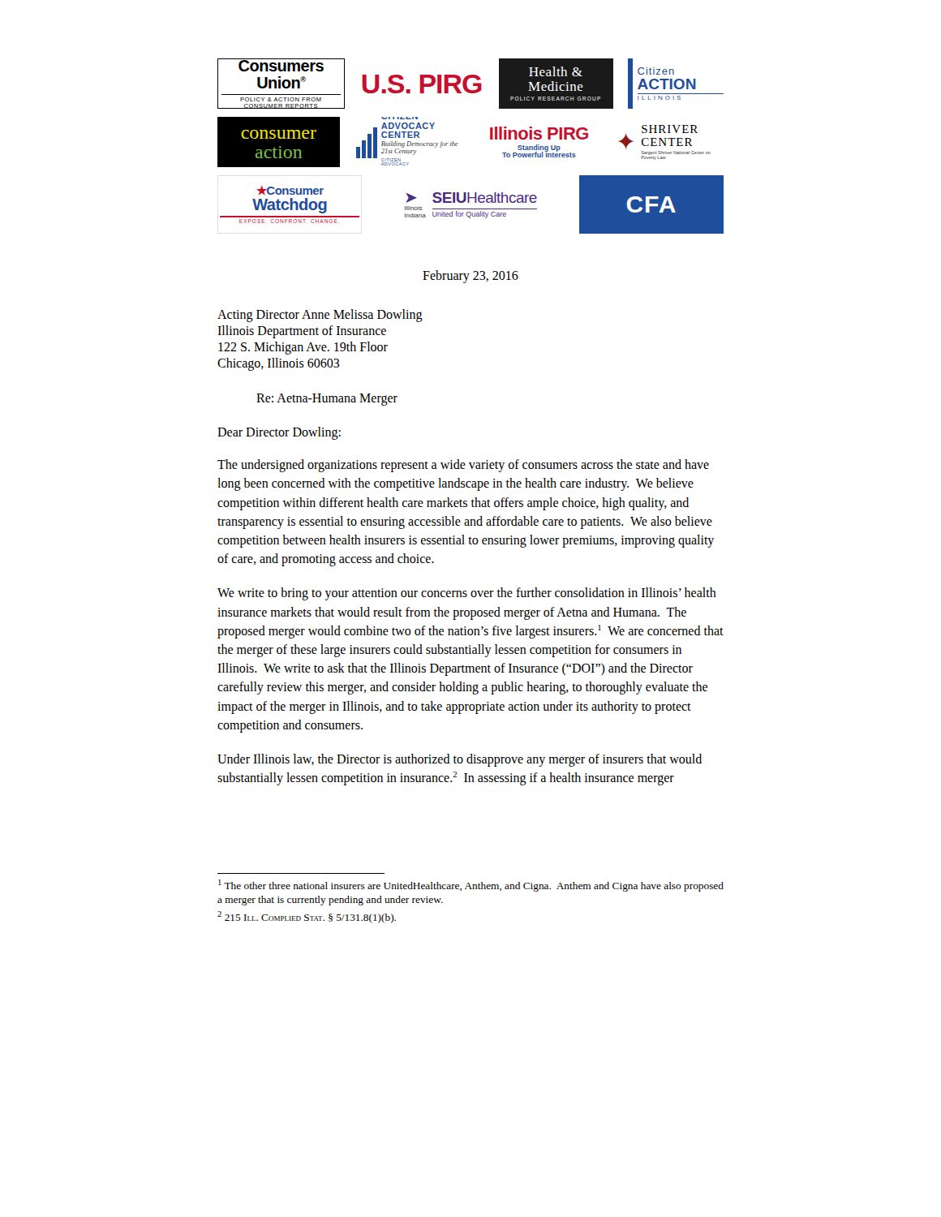Consumers
Union®
POLICY & ACTION FROM
CONSUMER REPORTS
U.S. PIRG
Health & Medicine
POLICY RESEARCH GROUP
Citizen
ACTION
ILLINOIS
consumer action
CITIZEN ADVOCACY CENTER
Building Democracy for the 21st Century
CITIZEN
ADVOCACY
CENTER
Illinois PIRG
Standing Up
To Powerful Interests
✦
SHRIVER
CENTER
Sargent Shriver National Center on Poverty Law
★Consumer
Watchdog
EXPOSE. CONFRONT. CHANGE.
➤ Illinois
Indiana
SEIUHealthcare
United for Quality Care
CFA
February 23, 2016
Acting Director Anne Melissa Dowling
Illinois Department of Insurance
122 S. Michigan Ave. 19th Floor
Chicago, Illinois 60603
Re: Aetna-Humana Merger
Dear Director Dowling:
The undersigned organizations represent a wide variety of consumers across the state and have long been concerned with the competitive landscape in the health care industry. We believe competition within different health care markets that offers ample choice, high quality, and transparency is essential to ensuring accessible and affordable care to patients. We also believe competition between health insurers is essential to ensuring lower premiums, improving quality of care, and promoting access and choice.
We write to bring to your attention our concerns over the further consolidation in Illinois’ health insurance markets that would result from the proposed merger of Aetna and Humana. The proposed merger would combine two of the nation’s five largest insurers.1 We are concerned that the merger of these large insurers could substantially lessen competition for consumers in Illinois. We write to ask that the Illinois Department of Insurance (“DOI”) and the Director carefully review this merger, and consider holding a public hearing, to thoroughly evaluate the impact of the merger in Illinois, and to take appropriate action under its authority to protect competition and consumers.
Under Illinois law, the Director is authorized to disapprove any merger of insurers that would substantially lessen competition in insurance.2 In assessing if a health insurance merger
1 The other three national insurers are UnitedHealthcare, Anthem, and Cigna. Anthem and Cigna have also proposed a merger that is currently pending and under review.
2 215 Ill. Complied Stat. § 5/131.8(1)(b).